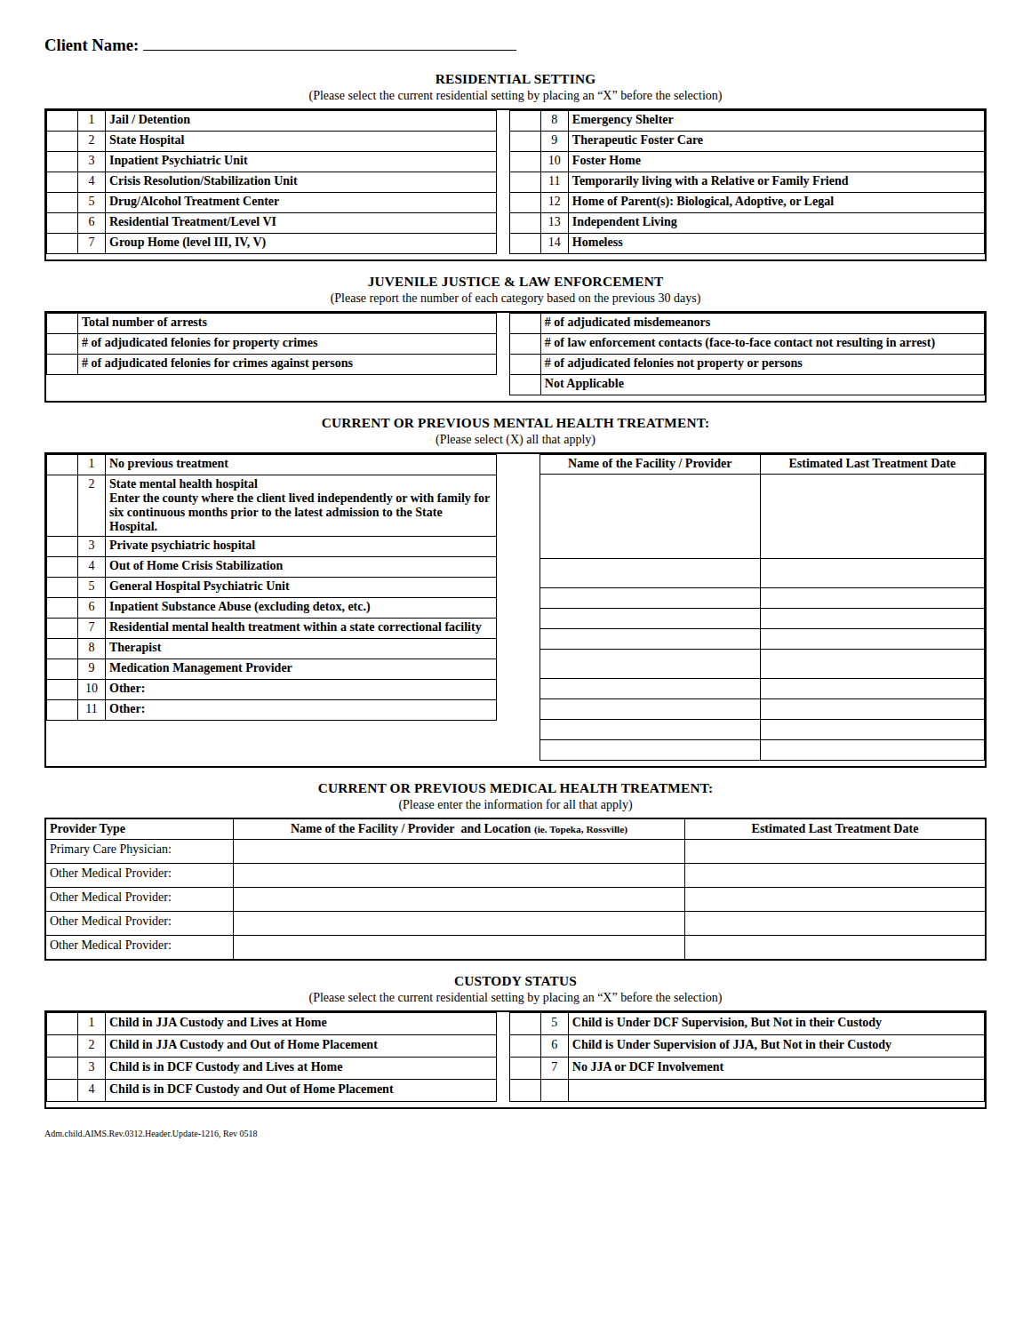Client Name:
RESIDENTIAL SETTING
(Please select the current residential setting by placing an “X” before the selection)
| / / 1 / Jail / Detention / / / 2 / State Hospital / / / 3 / Inpatient Psychiatric Unit / / / 4 / Crisis Resolution/Stabilization Unit / / / 5 / Drug/Alcohol Treatment Center / / / 6 / Residential Treatment/Level VI / / / 7 / Group Home (level III, IV, V) / | | / / 8 / Emergency Shelter / / / 9 / Therapeutic Foster Care / / / 10 / Foster Home / / / 11 / Temporarily living with a Relative or Family Friend / / / 12 / Home of Parent(s): Biological, Adoptive, or Legal / / / 13 / Independent Living / / / 14 / Homeless / |
JUVENILE JUSTICE & LAW ENFORCEMENT
(Please report the number of each category based on the previous 30 days)
| / / Total number of arrests / / / # of adjudicated felonies for property crimes / / / # of adjudicated felonies for crimes against persons / | | / / # of adjudicated misdemeanors / / / # of law enforcement contacts (face-to-face contact not resulting in arrest) / / / # of adjudicated felonies not property or persons / / / Not Applicable / |
CURRENT OR PREVIOUS MENTAL HEALTH TREATMENT:
(Please select (X) all that apply)
| / / 1 / No previous treatment / / / 2 / State mental health hospital Enter the county where the client lived independently or with family for six continuous months prior to the latest admission to the State Hospital. / / / 3 / Private psychiatric hospital / / / 4 / Out of Home Crisis Stabilization / / / 5 / General Hospital Psychiatric Unit / / / 6 / Inpatient Substance Abuse (excluding detox, etc.) / / / 7 / Residential mental health treatment within a state correctional facility / / / 8 / Therapist / / / 9 / Medication Management Provider / / / 10 / Other: / / / 11 / Other: / | | / / Name of the Facility / Provider / Estimated Last Treatment Date / |
CURRENT OR PREVIOUS MEDICAL HEALTH TREATMENT:
(Please enter the information for all that apply)
| Provider Type | Name of the Facility / Provider and Location (ie. Topeka, Rossville) | Estimated Last Treatment Date |
| Primary Care Physician: | | |
| Other Medical Provider: | | |
| Other Medical Provider: | | |
| Other Medical Provider: | | |
| Other Medical Provider: | | |
CUSTODY STATUS
(Please select the current residential setting by placing an “X” before the selection)
| / / 1 / Child in JJA Custody and Lives at Home / / / 2 / Child in JJA Custody and Out of Home Placement / / / 3 / Child is in DCF Custody and Lives at Home / / / 4 / Child is in DCF Custody and Out of Home Placement / | | / / 5 / Child is Under DCF Supervision, But Not in their Custody / / / 6 / Child is Under Supervision of JJA, But Not in their Custody / / / 7 / No JJA or DCF Involvement / |
Adm.child.AIMS.Rev.0312.Header.Update-1216, Rev 0518